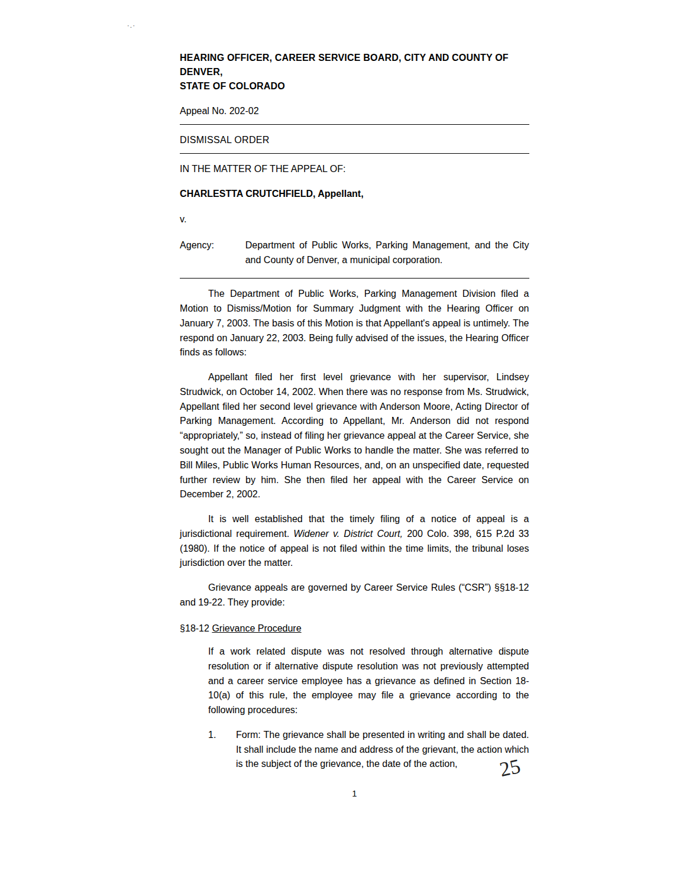·.·
HEARING OFFICER, CAREER SERVICE BOARD, CITY AND COUNTY OF DENVER,
STATE OF COLORADO
Appeal No. 202-02
DISMISSAL ORDER
IN THE MATTER OF THE APPEAL OF:
CHARLESTTA CRUTCHFIELD, Appellant,
v.
Agency:
Department of Public Works, Parking Management, and the City and County of Denver, a municipal corporation.
The Department of Public Works, Parking Management Division filed a Motion to Dismiss/Motion for Summary Judgment with the Hearing Officer on January 7, 2003. The basis of this Motion is that Appellant's appeal is untimely. The respond on January 22, 2003. Being fully advised of the issues, the Hearing Officer finds as follows:
Appellant filed her first level grievance with her supervisor, Lindsey Strudwick, on October 14, 2002. When there was no response from Ms. Strudwick, Appellant filed her second level grievance with Anderson Moore, Acting Director of Parking Management. According to Appellant, Mr. Anderson did not respond “appropriately,” so, instead of filing her grievance appeal at the Career Service, she sought out the Manager of Public Works to handle the matter. She was referred to Bill Miles, Public Works Human Resources, and, on an unspecified date, requested further review by him. She then filed her appeal with the Career Service on December 2, 2002.
It is well established that the timely filing of a notice of appeal is a jurisdictional requirement. Widener v. District Court, 200 Colo. 398, 615 P.2d 33 (1980). If the notice of appeal is not filed within the time limits, the tribunal loses jurisdiction over the matter.
Grievance appeals are governed by Career Service Rules (“CSR”) §§18-12 and 19-22. They provide:
§18-12 Grievance Procedure
If a work related dispute was not resolved through alternative dispute resolution or if alternative dispute resolution was not previously attempted and a career service employee has a grievance as defined in Section 18-10(a) of this rule, the employee may file a grievance according to the following procedures:
1.
Form: The grievance shall be presented in writing and shall be dated. It shall include the name and address of the grievant, the action which is the subject of the grievance, the date of the action,
1
25